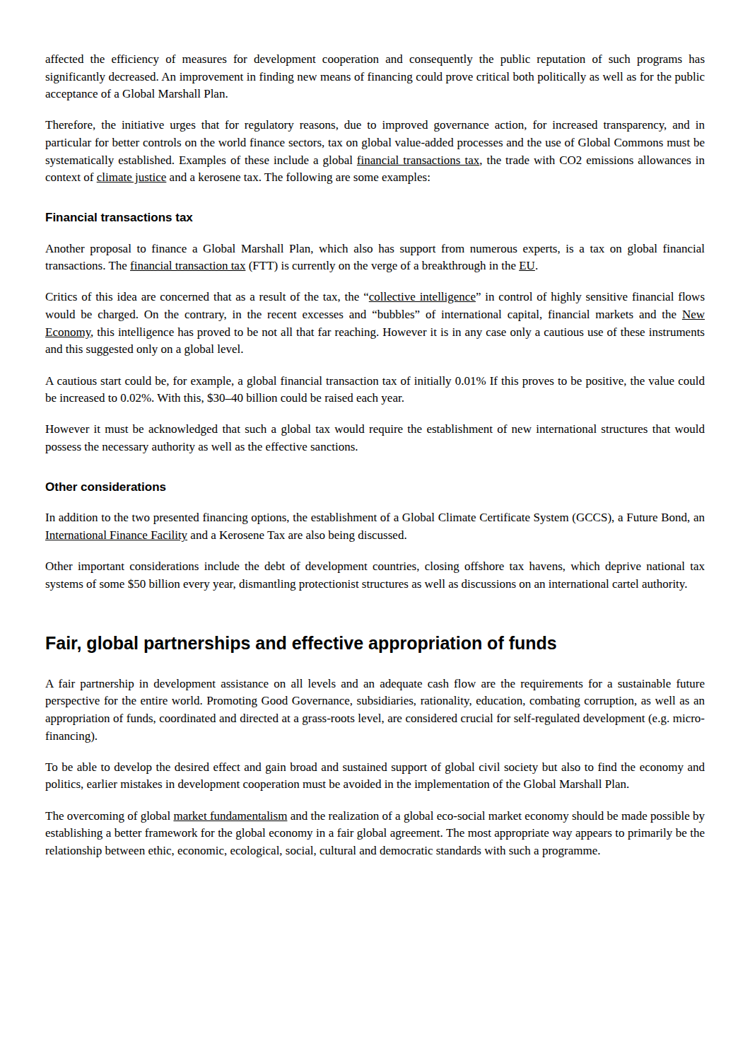affected the efficiency of measures for development cooperation and consequently the public reputation of such programs has significantly decreased. An improvement in finding new means of financing could prove critical both politically as well as for the public acceptance of a Global Marshall Plan.
Therefore, the initiative urges that for regulatory reasons, due to improved governance action, for increased transparency, and in particular for better controls on the world finance sectors, tax on global value-added processes and the use of Global Commons must be systematically established. Examples of these include a global financial transactions tax, the trade with CO2 emissions allowances in context of climate justice and a kerosene tax. The following are some examples:
Financial transactions tax
Another proposal to finance a Global Marshall Plan, which also has support from numerous experts, is a tax on global financial transactions. The financial transaction tax (FTT) is currently on the verge of a breakthrough in the EU.
Critics of this idea are concerned that as a result of the tax, the “collective intelligence” in control of highly sensitive financial flows would be charged. On the contrary, in the recent excesses and “bubbles” of international capital, financial markets and the New Economy, this intelligence has proved to be not all that far reaching. However it is in any case only a cautious use of these instruments and this suggested only on a global level.
A cautious start could be, for example, a global financial transaction tax of initially 0.01% If this proves to be positive, the value could be increased to 0.02%. With this, $30–40 billion could be raised each year.
However it must be acknowledged that such a global tax would require the establishment of new international structures that would possess the necessary authority as well as the effective sanctions.
Other considerations
In addition to the two presented financing options, the establishment of a Global Climate Certificate System (GCCS), a Future Bond, an International Finance Facility and a Kerosene Tax are also being discussed.
Other important considerations include the debt of development countries, closing offshore tax havens, which deprive national tax systems of some $50 billion every year, dismantling protectionist structures as well as discussions on an international cartel authority.
Fair, global partnerships and effective appropriation of funds
A fair partnership in development assistance on all levels and an adequate cash flow are the requirements for a sustainable future perspective for the entire world. Promoting Good Governance, subsidiaries, rationality, education, combating corruption, as well as an appropriation of funds, coordinated and directed at a grass-roots level, are considered crucial for self-regulated development (e.g. micro-financing).
To be able to develop the desired effect and gain broad and sustained support of global civil society but also to find the economy and politics, earlier mistakes in development cooperation must be avoided in the implementation of the Global Marshall Plan.
The overcoming of global market fundamentalism and the realization of a global eco-social market economy should be made possible by establishing a better framework for the global economy in a fair global agreement. The most appropriate way appears to primarily be the relationship between ethic, economic, ecological, social, cultural and democratic standards with such a programme.